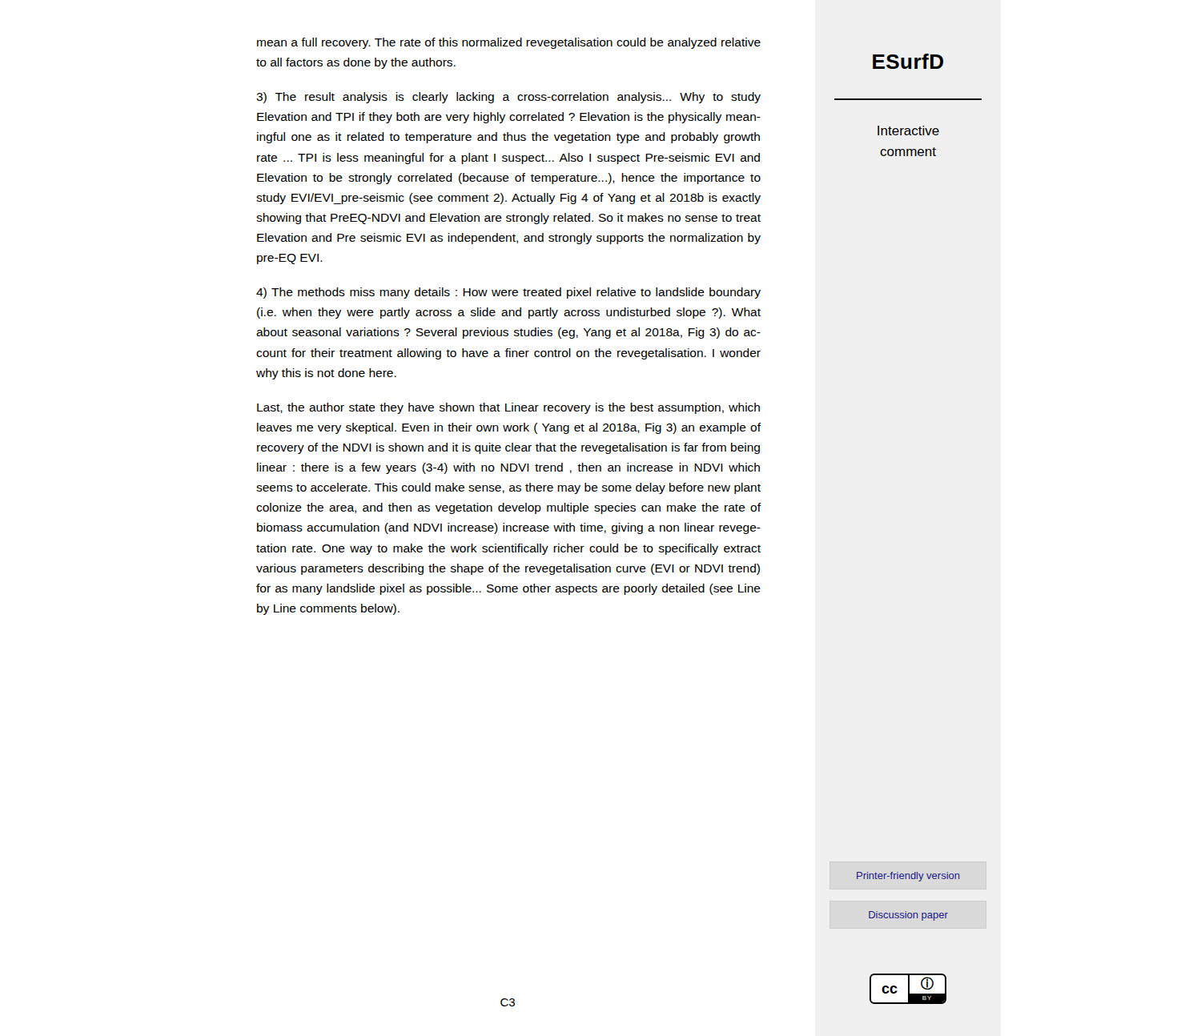mean a full recovery. The rate of this normalized revegetalisation could be analyzed relative to all factors as done by the authors.
3) The result analysis is clearly lacking a cross-correlation analysis... Why to study Elevation and TPI if they both are very highly correlated ? Elevation is the physically meaningful one as it related to temperature and thus the vegetation type and probably growth rate ... TPI is less meaningful for a plant I suspect... Also I suspect Pre-seismic EVI and Elevation to be strongly correlated (because of temperature...), hence the importance to study EVI/EVI_pre-seismic (see comment 2). Actually Fig 4 of Yang et al 2018b is exactly showing that PreEQ-NDVI and Elevation are strongly related. So it makes no sense to treat Elevation and Pre seismic EVI as independent, and strongly supports the normalization by pre-EQ EVI.
4) The methods miss many details : How were treated pixel relative to landslide boundary (i.e. when they were partly across a slide and partly across undisturbed slope ?). What about seasonal variations ? Several previous studies (eg, Yang et al 2018a, Fig 3) do account for their treatment allowing to have a finer control on the revegetalisation. I wonder why this is not done here.
Last, the author state they have shown that Linear recovery is the best assumption, which leaves me very skeptical. Even in their own work ( Yang et al 2018a, Fig 3) an example of recovery of the NDVI is shown and it is quite clear that the revegetalisation is far from being linear : there is a few years (3-4) with no NDVI trend , then an increase in NDVI which seems to accelerate. This could make sense, as there may be some delay before new plant colonize the area, and then as vegetation develop multiple species can make the rate of biomass accumulation (and NDVI increase) increase with time, giving a non linear revegetation rate. One way to make the work scientifically richer could be to specifically extract various parameters describing the shape of the revegetalisation curve (EVI or NDVI trend) for as many landslide pixel as possible... Some other aspects are poorly detailed (see Line by Line comments below).
C3
ESurfD
Interactive
comment
Printer-friendly version Discussion paper
cc
ⓘ
BY